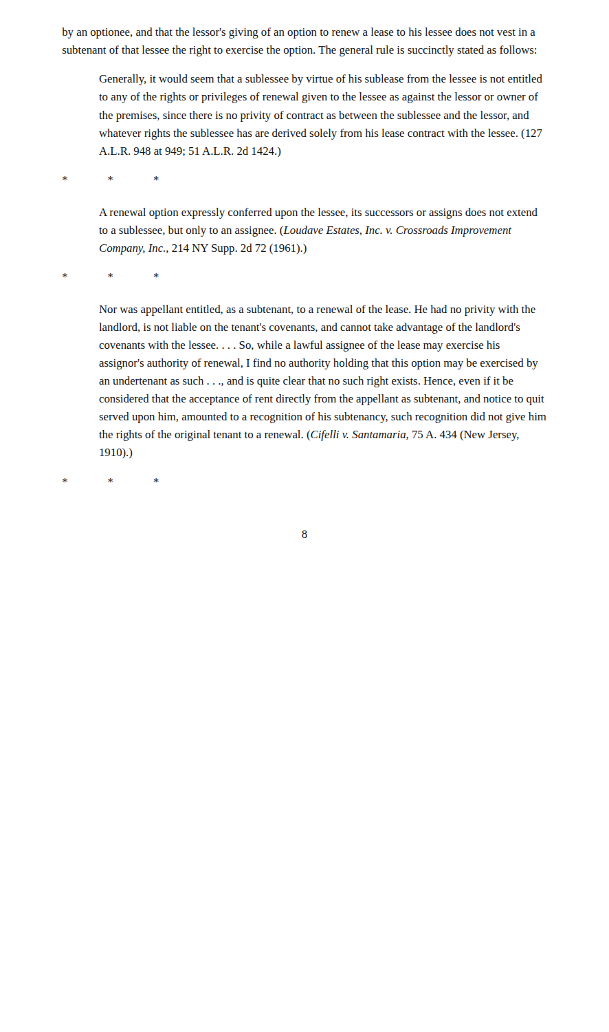by an optionee, and that the lessor's giving of an option to renew a lease to his lessee does not vest in a subtenant of that lessee the right to exercise the option. The general rule is succinctly stated as follows:
Generally, it would seem that a sublessee by virtue of his sublease from the lessee is not entitled to any of the rights or privileges of renewal given to the lessee as against the lessor or owner of the premises, since there is no privity of contract as between the sublessee and the lessor, and whatever rights the sublessee has are derived solely from his lease contract with the lessee. (127 A.L.R. 948 at 949; 51 A.L.R. 2d 1424.)
* * *
A renewal option expressly conferred upon the lessee, its successors or assigns does not extend to a sublessee, but only to an assignee. (Loudave Estates, Inc. v. Crossroads Improvement Company, Inc., 214 NY Supp. 2d 72 (1961).)
* * *
Nor was appellant entitled, as a subtenant, to a renewal of the lease. He had no privity with the landlord, is not liable on the tenant's covenants, and cannot take advantage of the landlord's covenants with the lessee. . . . So, while a lawful assignee of the lease may exercise his assignor's authority of renewal, I find no authority holding that this option may be exercised by an undertenant as such . . ., and is quite clear that no such right exists. Hence, even if it be considered that the acceptance of rent directly from the appellant as subtenant, and notice to quit served upon him, amounted to a recognition of his subtenancy, such recognition did not give him the rights of the original tenant to a renewal. (Cifelli v. Santamaria, 75 A. 434 (New Jersey, 1910).)
* * *
8